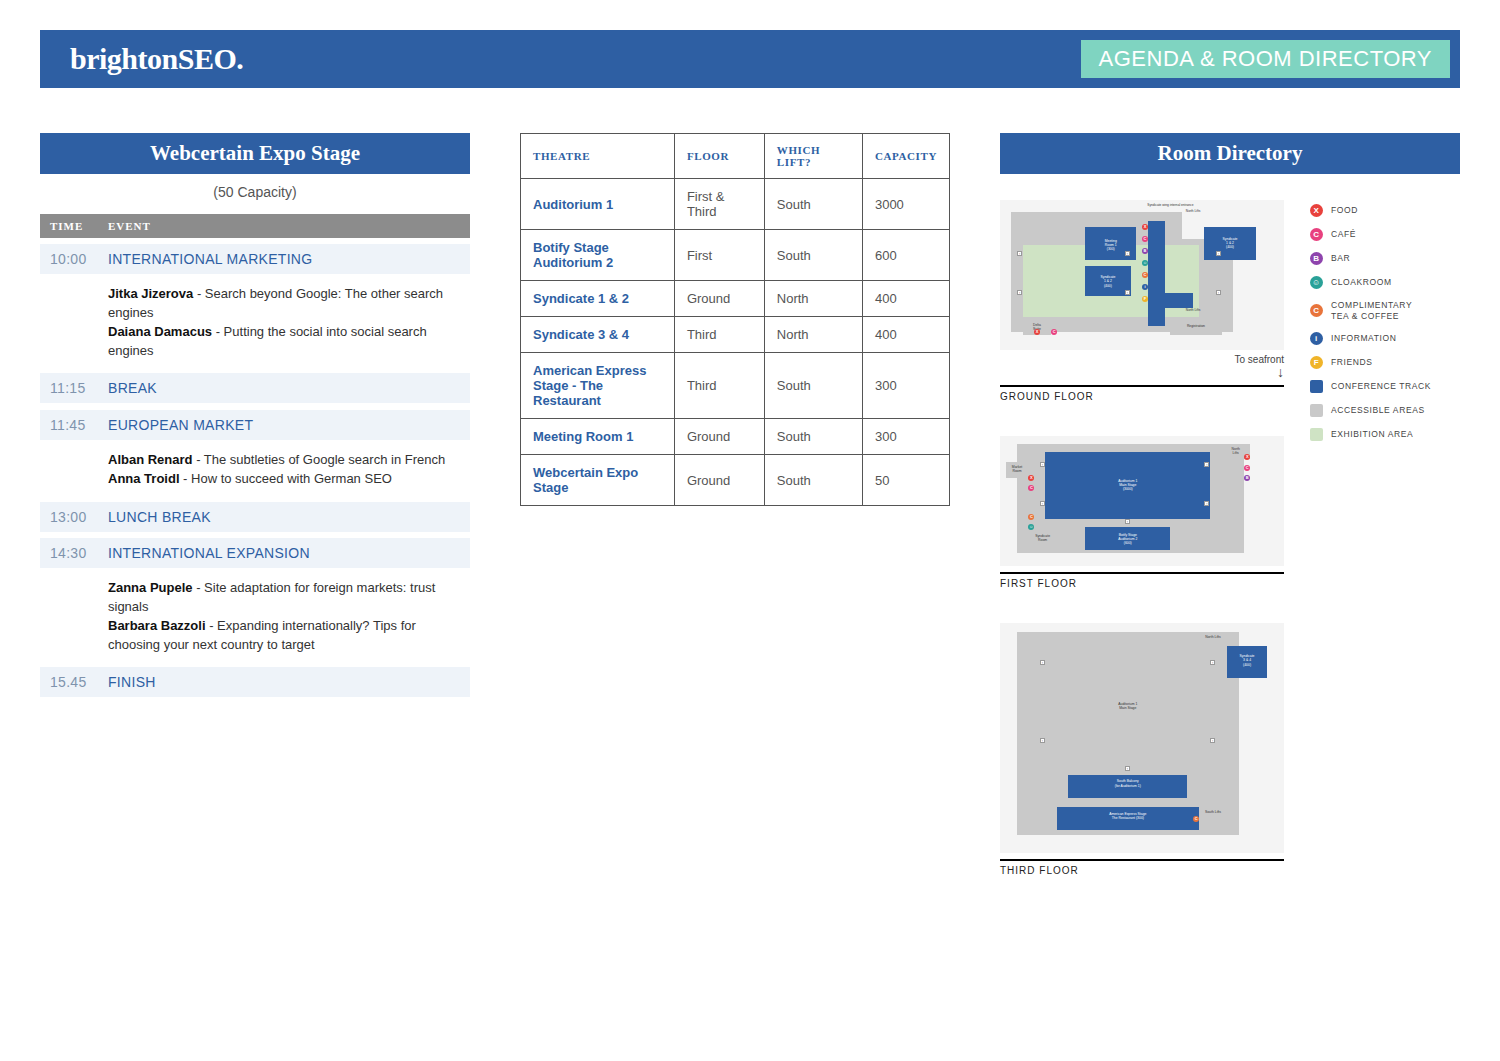brightonSEO.
AGENDA & ROOM DIRECTORY
Webcertain Expo Stage
(50 Capacity)
| TIME | EVENT |
| --- | --- |
| 10:00 | INTERNATIONAL MARKETING |
| | Jitka Jizerova - Search beyond Google: The other search engines Daiana Damacus - Putting the social into social search engines |
| 11:15 | BREAK |
| 11:45 | EUROPEAN MARKET |
| | Alban Renard - The subtleties of Google search in French Anna Troidl - How to succeed with German SEO |
| 13:00 | LUNCH BREAK |
| 14:30 | INTERNATIONAL EXPANSION |
| | Zanna Pupele - Site adaptation for foreign markets: trust signals Barbara Bazzoli - Expanding internationally? Tips for choosing your next country to target |
| 15.45 | FINISH |
| THEATRE | FLOOR | WHICH LIFT? | CAPACITY |
| --- | --- | --- | --- |
| Auditorium 1 | First & Third | South | 3000 |
| Botify Stage Auditorium 2 | First | South | 600 |
| Syndicate 1 & 2 | Ground | North | 400 |
| Syndicate 3 & 4 | Third | North | 400 |
| American Express Stage - The Restaurant | Third | South | 300 |
| Meeting Room 1 | Ground | South | 300 |
| Webcertain Expo Stage | Ground | South | 50 |
Room Directory
Meeting
Room 1
(300)
Syndicate
1 & 2
(400)
Syndicate
1 & 2
(400)
Delta
Suite
Registration
Syndicate wing internal entrance
North Lifts
North Lifts
X C B ☺ C i F X C ↑ ↑ ↑ ↑ ↑ ↑
To seafront↓
GROUND FLOOR
Auditorium 1
Main Stage
(3000)
Botify Stage
Auditorium 2
(600)
Market
Room
Syndicate
Room
North
Lifts
X C B X C C ☺ ↑ ↑ ↑ ↑ ↑
FIRST FLOOR
Auditorium 1
Main Stage
South Balcony
(for Auditorium 1)
American Express Stage
The Restaurant (300)
Syndicate
3 & 4
(400)
North Lifts
South Lifts
C ↑ ↑ ↑ ↑ ↑
THIRD FLOOR
XFOOD
CCAFÉ
BBAR
☺CLOAKROOM
CCOMPLIMENTARY
TEA & COFFEE
i INFORMATION
FFRIENDS
CONFERENCE TRACK
ACCESSIBLE AREAS
EXHIBITION AREA